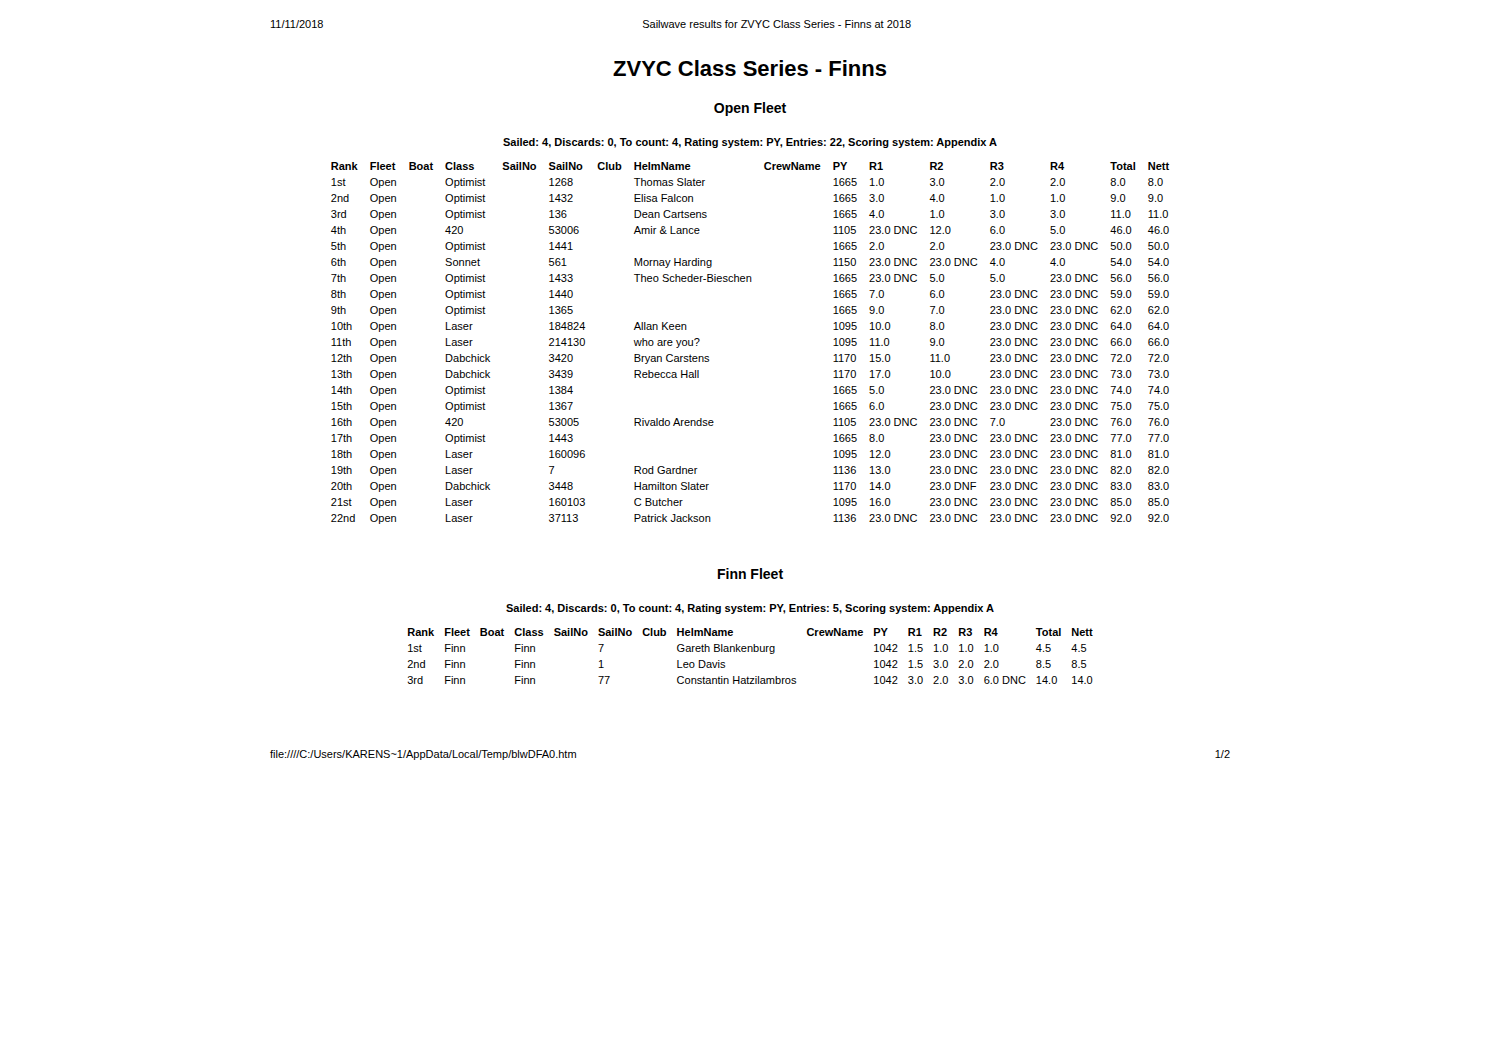11/11/2018
Sailwave results for ZVYC Class Series - Finns at 2018
ZVYC Class Series - Finns
Open Fleet
Sailed: 4, Discards: 0, To count: 4, Rating system: PY, Entries: 22, Scoring system: Appendix A
| Rank | Fleet | Boat | Class | SailNo | SailNo | Club | HelmName | CrewName | PY | R1 | R2 | R3 | R4 | Total | Nett |
| --- | --- | --- | --- | --- | --- | --- | --- | --- | --- | --- | --- | --- | --- | --- | --- |
| 1st | Open | | Optimist | | 1268 | | Thomas Slater | | 1665 | 1.0 | 3.0 | 2.0 | 2.0 | 8.0 | 8.0 |
| 2nd | Open | | Optimist | | 1432 | | Elisa Falcon | | 1665 | 3.0 | 4.0 | 1.0 | 1.0 | 9.0 | 9.0 |
| 3rd | Open | | Optimist | | 136 | | Dean Cartsens | | 1665 | 4.0 | 1.0 | 3.0 | 3.0 | 11.0 | 11.0 |
| 4th | Open | | 420 | | 53006 | | Amir & Lance | | 1105 | 23.0 DNC | 12.0 | 6.0 | 5.0 | 46.0 | 46.0 |
| 5th | Open | | Optimist | | 1441 | | | | 1665 | 2.0 | 2.0 | 23.0 DNC | 23.0 DNC | 50.0 | 50.0 |
| 6th | Open | | Sonnet | | 561 | | Mornay Harding | | 1150 | 23.0 DNC | 23.0 DNC | 4.0 | 4.0 | 54.0 | 54.0 |
| 7th | Open | | Optimist | | 1433 | | Theo Scheder-Bieschen | | 1665 | 23.0 DNC | 5.0 | 5.0 | 23.0 DNC | 56.0 | 56.0 |
| 8th | Open | | Optimist | | 1440 | | | | 1665 | 7.0 | 6.0 | 23.0 DNC | 23.0 DNC | 59.0 | 59.0 |
| 9th | Open | | Optimist | | 1365 | | | | 1665 | 9.0 | 7.0 | 23.0 DNC | 23.0 DNC | 62.0 | 62.0 |
| 10th | Open | | Laser | | 184824 | | Allan Keen | | 1095 | 10.0 | 8.0 | 23.0 DNC | 23.0 DNC | 64.0 | 64.0 |
| 11th | Open | | Laser | | 214130 | | who are you? | | 1095 | 11.0 | 9.0 | 23.0 DNC | 23.0 DNC | 66.0 | 66.0 |
| 12th | Open | | Dabchick | | 3420 | | Bryan Carstens | | 1170 | 15.0 | 11.0 | 23.0 DNC | 23.0 DNC | 72.0 | 72.0 |
| 13th | Open | | Dabchick | | 3439 | | Rebecca Hall | | 1170 | 17.0 | 10.0 | 23.0 DNC | 23.0 DNC | 73.0 | 73.0 |
| 14th | Open | | Optimist | | 1384 | | | | 1665 | 5.0 | 23.0 DNC | 23.0 DNC | 23.0 DNC | 74.0 | 74.0 |
| 15th | Open | | Optimist | | 1367 | | | | 1665 | 6.0 | 23.0 DNC | 23.0 DNC | 23.0 DNC | 75.0 | 75.0 |
| 16th | Open | | 420 | | 53005 | | Rivaldo Arendse | | 1105 | 23.0 DNC | 23.0 DNC | 7.0 | 23.0 DNC | 76.0 | 76.0 |
| 17th | Open | | Optimist | | 1443 | | | | 1665 | 8.0 | 23.0 DNC | 23.0 DNC | 23.0 DNC | 77.0 | 77.0 |
| 18th | Open | | Laser | | 160096 | | | | 1095 | 12.0 | 23.0 DNC | 23.0 DNC | 23.0 DNC | 81.0 | 81.0 |
| 19th | Open | | Laser | | 7 | | Rod Gardner | | 1136 | 13.0 | 23.0 DNC | 23.0 DNC | 23.0 DNC | 82.0 | 82.0 |
| 20th | Open | | Dabchick | | 3448 | | Hamilton Slater | | 1170 | 14.0 | 23.0 DNF | 23.0 DNC | 23.0 DNC | 83.0 | 83.0 |
| 21st | Open | | Laser | | 160103 | | C Butcher | | 1095 | 16.0 | 23.0 DNC | 23.0 DNC | 23.0 DNC | 85.0 | 85.0 |
| 22nd | Open | | Laser | | 37113 | | Patrick Jackson | | 1136 | 23.0 DNC | 23.0 DNC | 23.0 DNC | 23.0 DNC | 92.0 | 92.0 |
Finn Fleet
Sailed: 4, Discards: 0, To count: 4, Rating system: PY, Entries: 5, Scoring system: Appendix A
| Rank | Fleet | Boat | Class | SailNo | SailNo | Club | HelmName | CrewName | PY | R1 | R2 | R3 | R4 | Total | Nett |
| --- | --- | --- | --- | --- | --- | --- | --- | --- | --- | --- | --- | --- | --- | --- | --- |
| 1st | Finn | | Finn | | 7 | | Gareth Blankenburg | | 1042 | 1.5 | 1.0 | 1.0 | 1.0 | 4.5 | 4.5 |
| 2nd | Finn | | Finn | | 1 | | Leo Davis | | 1042 | 1.5 | 3.0 | 2.0 | 2.0 | 8.5 | 8.5 |
| 3rd | Finn | | Finn | | 77 | | Constantin Hatzilambros | | 1042 | 3.0 | 2.0 | 3.0 | 6.0 DNC | 14.0 | 14.0 |
file:////C:/Users/KARENS~1/AppData/Local/Temp/blwDFA0.htm
1/2